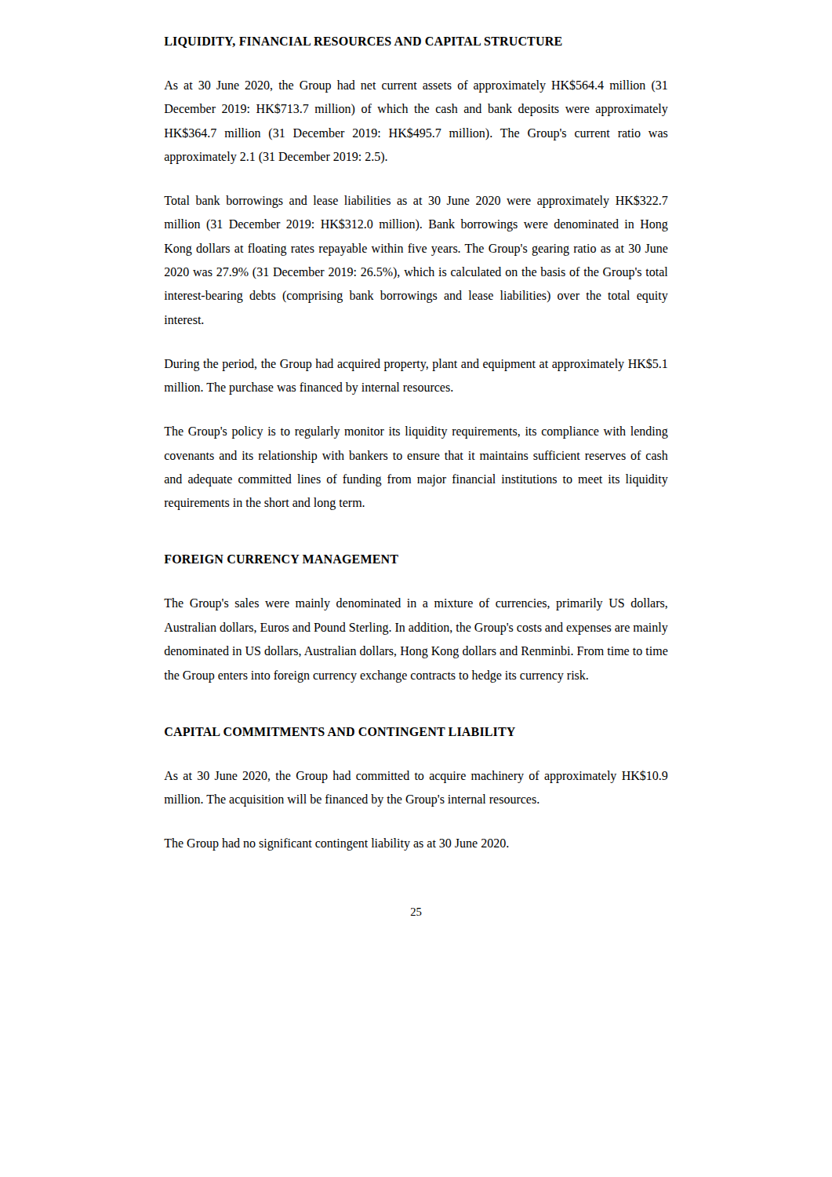LIQUIDITY, FINANCIAL RESOURCES AND CAPITAL STRUCTURE
As at 30 June 2020, the Group had net current assets of approximately HK$564.4 million (31 December 2019: HK$713.7 million) of which the cash and bank deposits were approximately HK$364.7 million (31 December 2019: HK$495.7 million). The Group's current ratio was approximately 2.1 (31 December 2019: 2.5).
Total bank borrowings and lease liabilities as at 30 June 2020 were approximately HK$322.7 million (31 December 2019: HK$312.0 million). Bank borrowings were denominated in Hong Kong dollars at floating rates repayable within five years. The Group's gearing ratio as at 30 June 2020 was 27.9% (31 December 2019: 26.5%), which is calculated on the basis of the Group's total interest-bearing debts (comprising bank borrowings and lease liabilities) over the total equity interest.
During the period, the Group had acquired property, plant and equipment at approximately HK$5.1 million. The purchase was financed by internal resources.
The Group's policy is to regularly monitor its liquidity requirements, its compliance with lending covenants and its relationship with bankers to ensure that it maintains sufficient reserves of cash and adequate committed lines of funding from major financial institutions to meet its liquidity requirements in the short and long term.
FOREIGN CURRENCY MANAGEMENT
The Group's sales were mainly denominated in a mixture of currencies, primarily US dollars, Australian dollars, Euros and Pound Sterling. In addition, the Group's costs and expenses are mainly denominated in US dollars, Australian dollars, Hong Kong dollars and Renminbi. From time to time the Group enters into foreign currency exchange contracts to hedge its currency risk.
CAPITAL COMMITMENTS AND CONTINGENT LIABILITY
As at 30 June 2020, the Group had committed to acquire machinery of approximately HK$10.9 million. The acquisition will be financed by the Group's internal resources.
The Group had no significant contingent liability as at 30 June 2020.
25